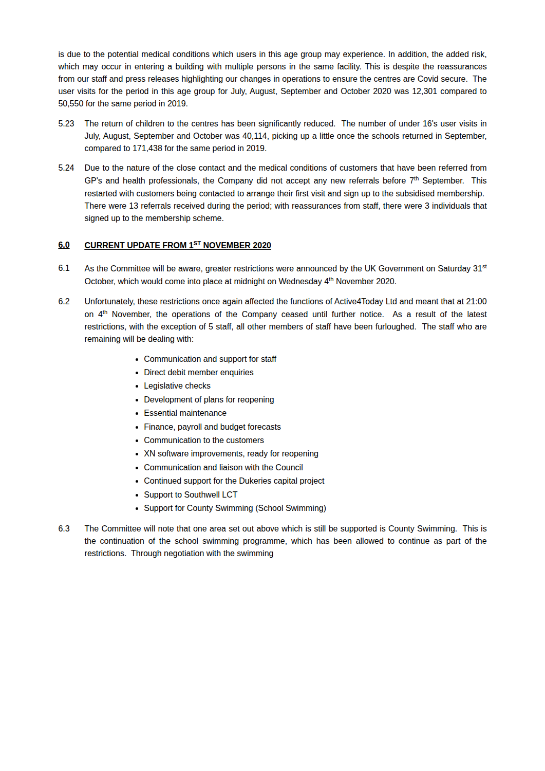is due to the potential medical conditions which users in this age group may experience. In addition, the added risk, which may occur in entering a building with multiple persons in the same facility. This is despite the reassurances from our staff and press releases highlighting our changes in operations to ensure the centres are Covid secure. The user visits for the period in this age group for July, August, September and October 2020 was 12,301 compared to 50,550 for the same period in 2019.
5.23
The return of children to the centres has been significantly reduced. The number of under 16's user visits in July, August, September and October was 40,114, picking up a little once the schools returned in September, compared to 171,438 for the same period in 2019.
5.24
Due to the nature of the close contact and the medical conditions of customers that have been referred from GP's and health professionals, the Company did not accept any new referrals before 7th September. This restarted with customers being contacted to arrange their first visit and sign up to the subsidised membership. There were 13 referrals received during the period; with reassurances from staff, there were 3 individuals that signed up to the membership scheme.
6.0 CURRENT UPDATE FROM 1ST NOVEMBER 2020
6.1
As the Committee will be aware, greater restrictions were announced by the UK Government on Saturday 31st October, which would come into place at midnight on Wednesday 4th November 2020.
6.2
Unfortunately, these restrictions once again affected the functions of Active4Today Ltd and meant that at 21:00 on 4th November, the operations of the Company ceased until further notice. As a result of the latest restrictions, with the exception of 5 staff, all other members of staff have been furloughed. The staff who are remaining will be dealing with:
Communication and support for staff
Direct debit member enquiries
Legislative checks
Development of plans for reopening
Essential maintenance
Finance, payroll and budget forecasts
Communication to the customers
XN software improvements, ready for reopening
Communication and liaison with the Council
Continued support for the Dukeries capital project
Support to Southwell LCT
Support for County Swimming (School Swimming)
6.3
The Committee will note that one area set out above which is still be supported is County Swimming. This is the continuation of the school swimming programme, which has been allowed to continue as part of the restrictions. Through negotiation with the swimming